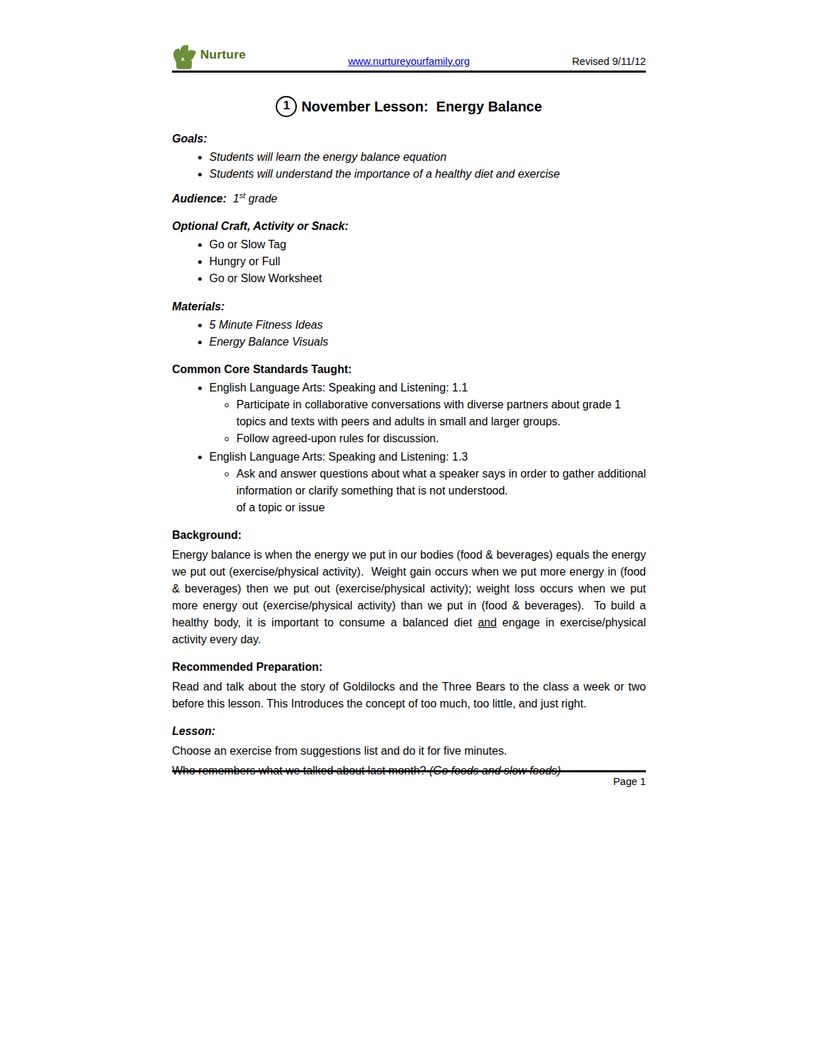Nurture
www.nurtureyourfamily.org
Revised 9/11/12
1 November Lesson: Energy Balance
Goals:
Students will learn the energy balance equation
Students will understand the importance of a healthy diet and exercise
Audience: 1st grade
Optional Craft, Activity or Snack:
Go or Slow Tag
Hungry or Full
Go or Slow Worksheet
Materials:
5 Minute Fitness Ideas
Energy Balance Visuals
Common Core Standards Taught:
English Language Arts: Speaking and Listening: 1.1
Participate in collaborative conversations with diverse partners about grade 1 topics and texts with peers and adults in small and larger groups.
Follow agreed-upon rules for discussion.
English Language Arts: Speaking and Listening: 1.3
Ask and answer questions about what a speaker says in order to gather additional information or clarify something that is not understood.
of a topic or issue
Background:
Energy balance is when the energy we put in our bodies (food & beverages) equals the energy we put out (exercise/physical activity). Weight gain occurs when we put more energy in (food & beverages) then we put out (exercise/physical activity); weight loss occurs when we put more energy out (exercise/physical activity) than we put in (food & beverages). To build a healthy body, it is important to consume a balanced diet and engage in exercise/physical activity every day.
Recommended Preparation:
Read and talk about the story of Goldilocks and the Three Bears to the class a week or two before this lesson. This Introduces the concept of too much, too little, and just right.
Lesson:
Choose an exercise from suggestions list and do it for five minutes.
Who remembers what we talked about last month? (Go foods and slow foods)
Page 1